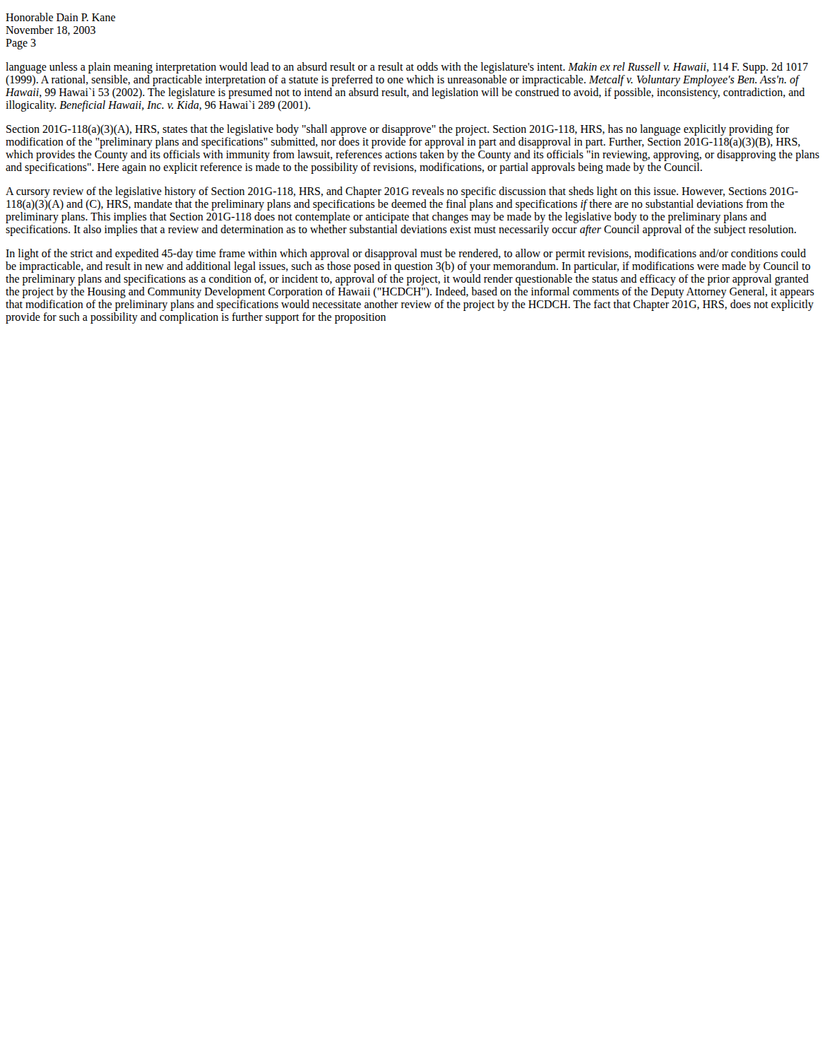Honorable Dain P. Kane
November 18, 2003
Page 3
language unless a plain meaning interpretation would lead to an absurd result or a result at odds with the legislature's intent. Makin ex rel Russell v. Hawaii, 114 F. Supp. 2d 1017 (1999). A rational, sensible, and practicable interpretation of a statute is preferred to one which is unreasonable or impracticable. Metcalf v. Voluntary Employee's Ben. Ass'n. of Hawaii, 99 Hawai`i 53 (2002). The legislature is presumed not to intend an absurd result, and legislation will be construed to avoid, if possible, inconsistency, contradiction, and illogicality. Beneficial Hawaii, Inc. v. Kida, 96 Hawai`i 289 (2001).
Section 201G-118(a)(3)(A), HRS, states that the legislative body "shall approve or disapprove" the project. Section 201G-118, HRS, has no language explicitly providing for modification of the "preliminary plans and specifications" submitted, nor does it provide for approval in part and disapproval in part. Further, Section 201G-118(a)(3)(B), HRS, which provides the County and its officials with immunity from lawsuit, references actions taken by the County and its officials "in reviewing, approving, or disapproving the plans and specifications". Here again no explicit reference is made to the possibility of revisions, modifications, or partial approvals being made by the Council.
A cursory review of the legislative history of Section 201G-118, HRS, and Chapter 201G reveals no specific discussion that sheds light on this issue. However, Sections 201G-118(a)(3)(A) and (C), HRS, mandate that the preliminary plans and specifications be deemed the final plans and specifications if there are no substantial deviations from the preliminary plans. This implies that Section 201G-118 does not contemplate or anticipate that changes may be made by the legislative body to the preliminary plans and specifications. It also implies that a review and determination as to whether substantial deviations exist must necessarily occur after Council approval of the subject resolution.
In light of the strict and expedited 45-day time frame within which approval or disapproval must be rendered, to allow or permit revisions, modifications and/or conditions could be impracticable, and result in new and additional legal issues, such as those posed in question 3(b) of your memorandum. In particular, if modifications were made by Council to the preliminary plans and specifications as a condition of, or incident to, approval of the project, it would render questionable the status and efficacy of the prior approval granted the project by the Housing and Community Development Corporation of Hawaii ("HCDCH"). Indeed, based on the informal comments of the Deputy Attorney General, it appears that modification of the preliminary plans and specifications would necessitate another review of the project by the HCDCH. The fact that Chapter 201G, HRS, does not explicitly provide for such a possibility and complication is further support for the proposition